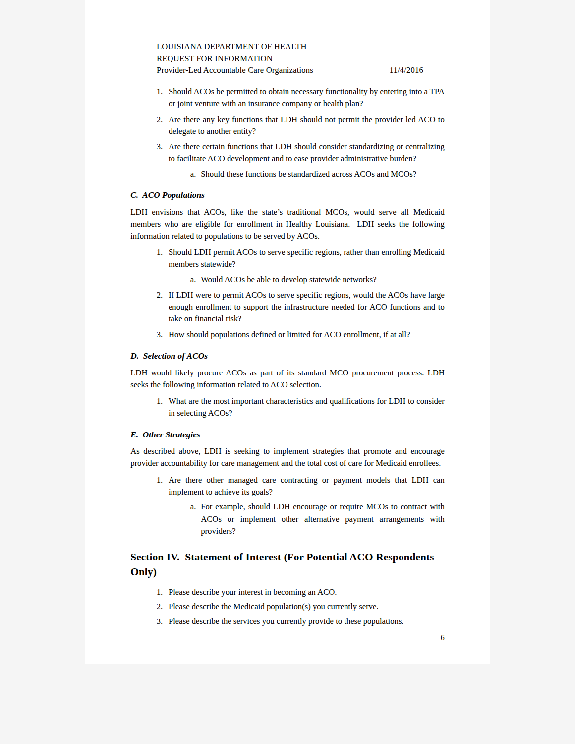LOUISIANA DEPARTMENT OF HEALTH REQUEST FOR INFORMATION Provider-Led Accountable Care Organizations 11/4/2016
Should ACOs be permitted to obtain necessary functionality by entering into a TPA or joint venture with an insurance company or health plan?
Are there any key functions that LDH should not permit the provider led ACO to delegate to another entity?
Are there certain functions that LDH should consider standardizing or centralizing to facilitate ACO development and to ease provider administrative burden?
Should these functions be standardized across ACOs and MCOs?
C. ACO Populations
LDH envisions that ACOs, like the state’s traditional MCOs, would serve all Medicaid members who are eligible for enrollment in Healthy Louisiana. LDH seeks the following information related to populations to be served by ACOs.
Should LDH permit ACOs to serve specific regions, rather than enrolling Medicaid members statewide?
Would ACOs be able to develop statewide networks?
If LDH were to permit ACOs to serve specific regions, would the ACOs have large enough enrollment to support the infrastructure needed for ACO functions and to take on financial risk?
How should populations defined or limited for ACO enrollment, if at all?
D. Selection of ACOs
LDH would likely procure ACOs as part of its standard MCO procurement process. LDH seeks the following information related to ACO selection.
What are the most important characteristics and qualifications for LDH to consider in selecting ACOs?
E. Other Strategies
As described above, LDH is seeking to implement strategies that promote and encourage provider accountability for care management and the total cost of care for Medicaid enrollees.
Are there other managed care contracting or payment models that LDH can implement to achieve its goals?
For example, should LDH encourage or require MCOs to contract with ACOs or implement other alternative payment arrangements with providers?
Section IV. Statement of Interest (For Potential ACO Respondents Only)
Please describe your interest in becoming an ACO.
Please describe the Medicaid population(s) you currently serve.
Please describe the services you currently provide to these populations.
6